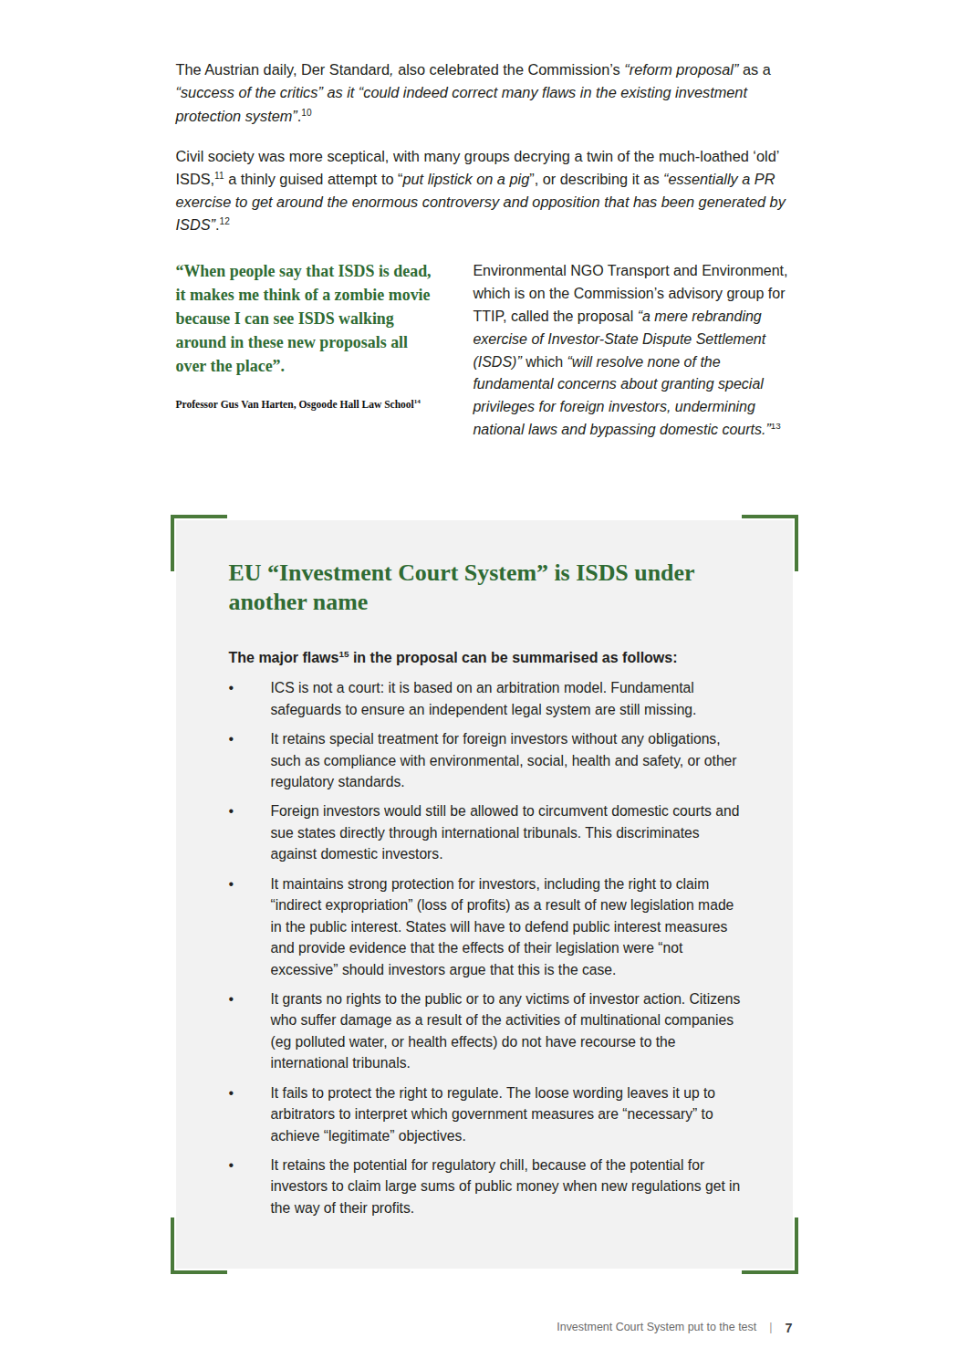The Austrian daily, Der Standard, also celebrated the Commission’s “reform proposal” as a “success of the critics” as it “could indeed correct many flaws in the existing investment protection system”.10
Civil society was more sceptical, with many groups decrying a twin of the much-loathed ‘old’ ISDS,11 a thinly guised attempt to “put lipstick on a pig”, or describing it as “essentially a PR exercise to get around the enormous controversy and opposition that has been generated by ISDS”.12
“When people say that ISDS is dead, it makes me think of a zombie movie because I can see ISDS walking around in these new proposals all over the place”.
Professor Gus Van Harten, Osgoode Hall Law School14
Environmental NGO Transport and Environment, which is on the Commission’s advisory group for TTIP, called the proposal “a mere rebranding exercise of Investor-State Dispute Settlement (ISDS)” which “will resolve none of the fundamental concerns about granting special privileges for foreign investors, undermining national laws and bypassing domestic courts.”13
EU “Investment Court System” is ISDS under another name
The major flaws15 in the proposal can be summarised as follows:
ICS is not a court: it is based on an arbitration model. Fundamental safeguards to ensure an independent legal system are still missing.
It retains special treatment for foreign investors without any obligations, such as compliance with environmental, social, health and safety, or other regulatory standards.
Foreign investors would still be allowed to circumvent domestic courts and sue states directly through international tribunals. This discriminates against domestic investors.
It maintains strong protection for investors, including the right to claim “indirect expropriation” (loss of profits) as a result of new legislation made in the public interest. States will have to defend public interest measures and provide evidence that the effects of their legislation were “not excessive” should investors argue that this is the case.
It grants no rights to the public or to any victims of investor action. Citizens who suffer damage as a result of the activities of multinational companies (eg polluted water, or health effects) do not have recourse to the international tribunals.
It fails to protect the right to regulate. The loose wording leaves it up to arbitrators to interpret which government measures are “necessary” to achieve “legitimate” objectives.
It retains the potential for regulatory chill, because of the potential for investors to claim large sums of public money when new regulations get in the way of their profits.
Investment Court System put to the test | 7